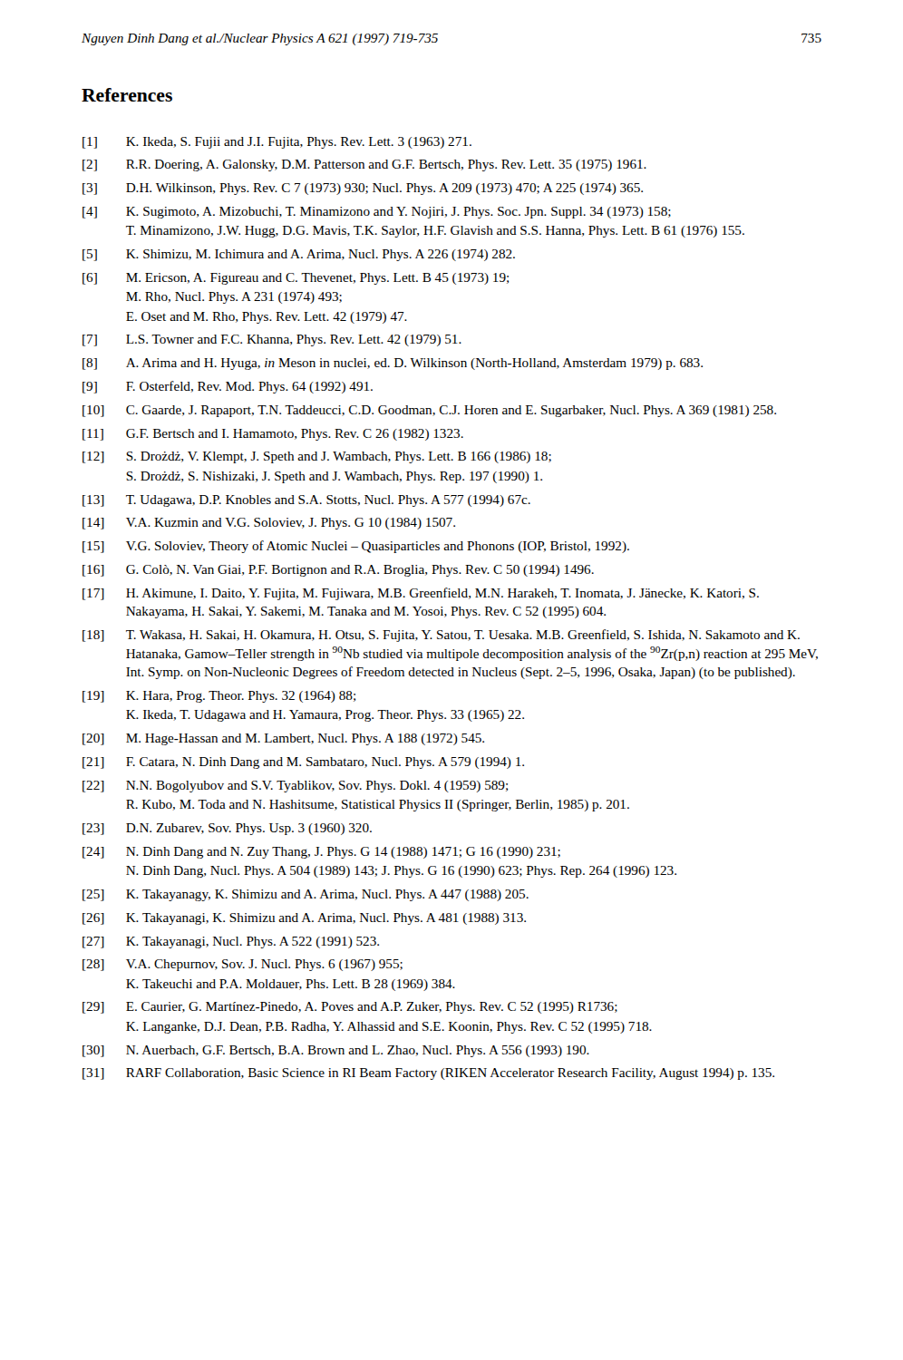Nguyen Dinh Dang et al./Nuclear Physics A 621 (1997) 719-735 735
References
[1]
K. Ikeda, S. Fujii and J.I. Fujita, Phys. Rev. Lett. 3 (1963) 271.
[2]
R.R. Doering, A. Galonsky, D.M. Patterson and G.F. Bertsch, Phys. Rev. Lett. 35 (1975) 1961.
[3]
D.H. Wilkinson, Phys. Rev. C 7 (1973) 930; Nucl. Phys. A 209 (1973) 470; A 225 (1974) 365.
[4]
K. Sugimoto, A. Mizobuchi, T. Minamizono and Y. Nojiri, J. Phys. Soc. Jpn. Suppl. 34 (1973) 158;
T. Minamizono, J.W. Hugg, D.G. Mavis, T.K. Saylor, H.F. Glavish and S.S. Hanna, Phys. Lett. B 61 (1976) 155.
[5]
K. Shimizu, M. Ichimura and A. Arima, Nucl. Phys. A 226 (1974) 282.
[6]
M. Ericson, A. Figureau and C. Thevenet, Phys. Lett. B 45 (1973) 19;
M. Rho, Nucl. Phys. A 231 (1974) 493;
E. Oset and M. Rho, Phys. Rev. Lett. 42 (1979) 47.
[7]
L.S. Towner and F.C. Khanna, Phys. Rev. Lett. 42 (1979) 51.
[8]
A. Arima and H. Hyuga, in Meson in nuclei, ed. D. Wilkinson (North-Holland, Amsterdam 1979) p. 683.
[9]
F. Osterfeld, Rev. Mod. Phys. 64 (1992) 491.
[10]
C. Gaarde, J. Rapaport, T.N. Taddeucci, C.D. Goodman, C.J. Horen and E. Sugarbaker, Nucl. Phys. A 369 (1981) 258.
[11]
G.F. Bertsch and I. Hamamoto, Phys. Rev. C 26 (1982) 1323.
[12]
S. Drożdż, V. Klempt, J. Speth and J. Wambach, Phys. Lett. B 166 (1986) 18;
S. Drożdż, S. Nishizaki, J. Speth and J. Wambach, Phys. Rep. 197 (1990) 1.
[13]
T. Udagawa, D.P. Knobles and S.A. Stotts, Nucl. Phys. A 577 (1994) 67c.
[14]
V.A. Kuzmin and V.G. Soloviev, J. Phys. G 10 (1984) 1507.
[15]
V.G. Soloviev, Theory of Atomic Nuclei – Quasiparticles and Phonons (IOP, Bristol, 1992).
[16]
G. Colò, N. Van Giai, P.F. Bortignon and R.A. Broglia, Phys. Rev. C 50 (1994) 1496.
[17]
H. Akimune, I. Daito, Y. Fujita, M. Fujiwara, M.B. Greenfield, M.N. Harakeh, T. Inomata, J. Jänecke, K. Katori, S. Nakayama, H. Sakai, Y. Sakemi, M. Tanaka and M. Yosoi, Phys. Rev. C 52 (1995) 604.
[18]
T. Wakasa, H. Sakai, H. Okamura, H. Otsu, S. Fujita, Y. Satou, T. Uesaka. M.B. Greenfield, S. Ishida, N. Sakamoto and K. Hatanaka, Gamow–Teller strength in 90Nb studied via multipole decomposition analysis of the 90Zr(p,n) reaction at 295 MeV, Int. Symp. on Non-Nucleonic Degrees of Freedom detected in Nucleus (Sept. 2–5, 1996, Osaka, Japan) (to be published).
[19]
K. Hara, Prog. Theor. Phys. 32 (1964) 88;
K. Ikeda, T. Udagawa and H. Yamaura, Prog. Theor. Phys. 33 (1965) 22.
[20]
M. Hage-Hassan and M. Lambert, Nucl. Phys. A 188 (1972) 545.
[21]
F. Catara, N. Dinh Dang and M. Sambataro, Nucl. Phys. A 579 (1994) 1.
[22]
N.N. Bogolyubov and S.V. Tyablikov, Sov. Phys. Dokl. 4 (1959) 589;
R. Kubo, M. Toda and N. Hashitsume, Statistical Physics II (Springer, Berlin, 1985) p. 201.
[23]
D.N. Zubarev, Sov. Phys. Usp. 3 (1960) 320.
[24]
N. Dinh Dang and N. Zuy Thang, J. Phys. G 14 (1988) 1471; G 16 (1990) 231;
N. Dinh Dang, Nucl. Phys. A 504 (1989) 143; J. Phys. G 16 (1990) 623; Phys. Rep. 264 (1996) 123.
[25]
K. Takayanagy, K. Shimizu and A. Arima, Nucl. Phys. A 447 (1988) 205.
[26]
K. Takayanagi, K. Shimizu and A. Arima, Nucl. Phys. A 481 (1988) 313.
[27]
K. Takayanagi, Nucl. Phys. A 522 (1991) 523.
[28]
V.A. Chepurnov, Sov. J. Nucl. Phys. 6 (1967) 955;
K. Takeuchi and P.A. Moldauer, Phs. Lett. B 28 (1969) 384.
[29]
E. Caurier, G. Martínez-Pinedo, A. Poves and A.P. Zuker, Phys. Rev. C 52 (1995) R1736;
K. Langanke, D.J. Dean, P.B. Radha, Y. Alhassid and S.E. Koonin, Phys. Rev. C 52 (1995) 718.
[30]
N. Auerbach, G.F. Bertsch, B.A. Brown and L. Zhao, Nucl. Phys. A 556 (1993) 190.
[31]
RARF Collaboration, Basic Science in RI Beam Factory (RIKEN Accelerator Research Facility, August 1994) p. 135.